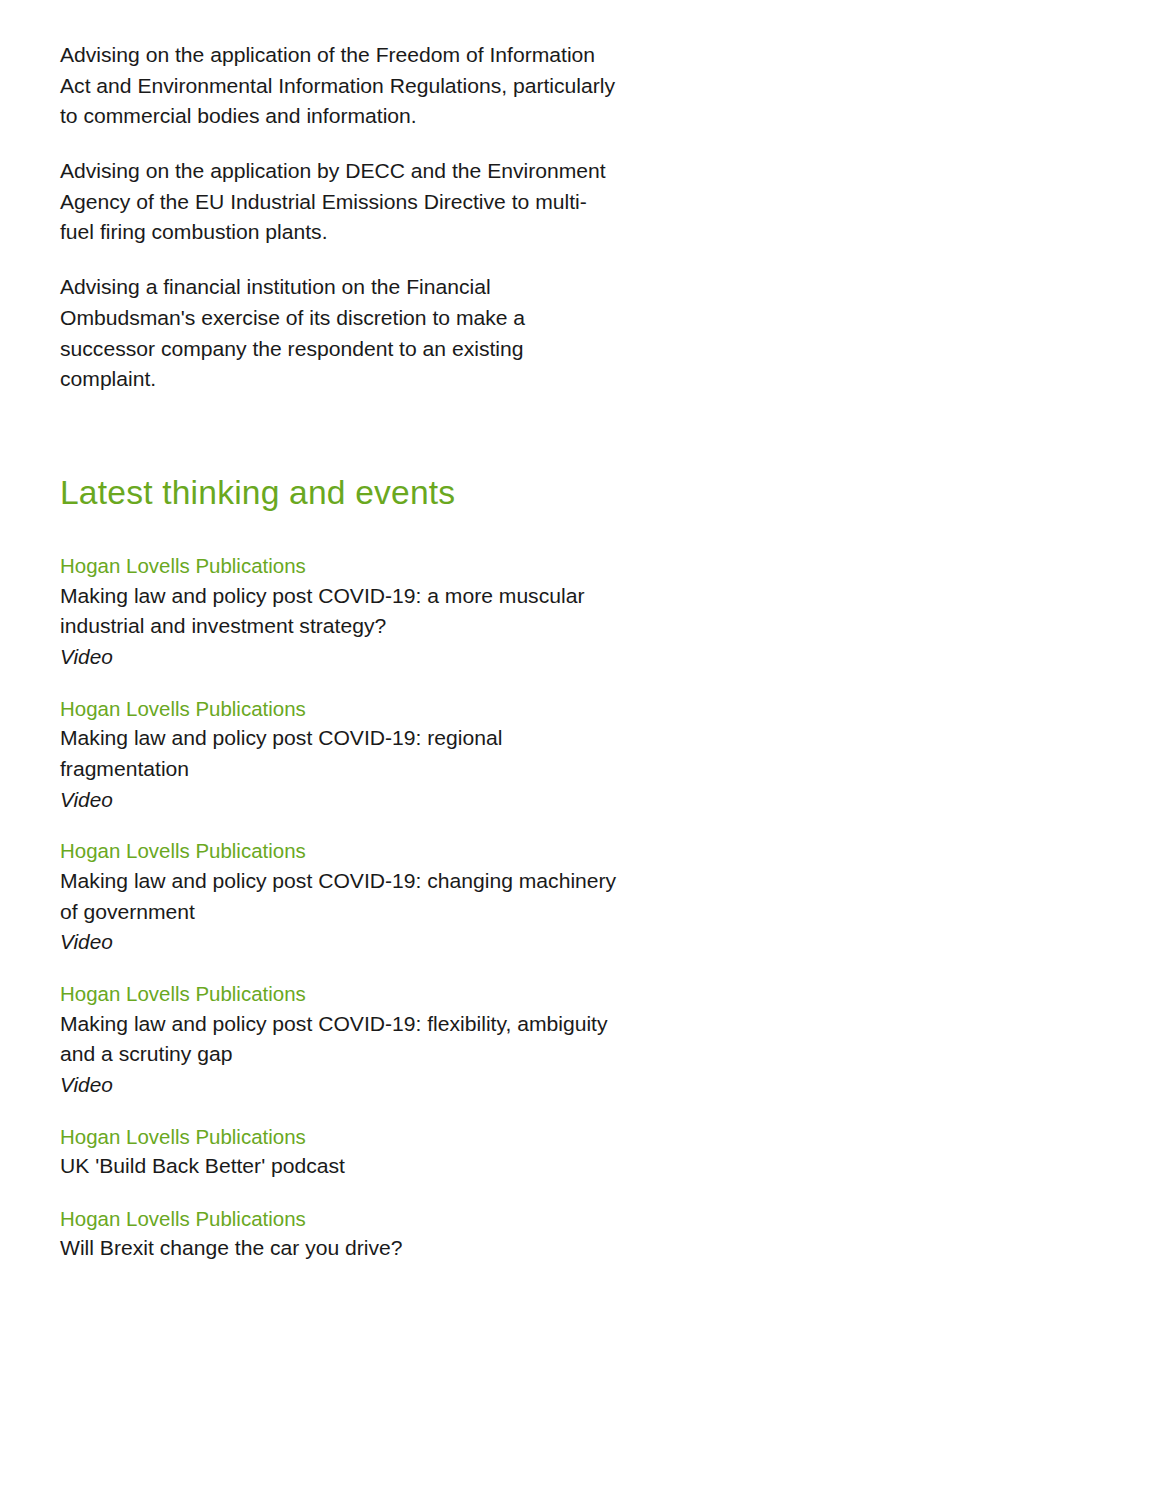Advising on the application of the Freedom of Information Act and Environmental Information Regulations, particularly to commercial bodies and information.
Advising on the application by DECC and the Environment Agency of the EU Industrial Emissions Directive to multi-fuel firing combustion plants.
Advising a financial institution on the Financial Ombudsman's exercise of its discretion to make a successor company the respondent to an existing complaint.
Latest thinking and events
Hogan Lovells Publications
Making law and policy post COVID-19: a more muscular industrial and investment strategy?
Video
Hogan Lovells Publications
Making law and policy post COVID-19: regional fragmentation
Video
Hogan Lovells Publications
Making law and policy post COVID-19: changing machinery of government
Video
Hogan Lovells Publications
Making law and policy post COVID-19: flexibility, ambiguity and a scrutiny gap
Video
Hogan Lovells Publications
UK 'Build Back Better' podcast
Hogan Lovells Publications
Will Brexit change the car you drive?